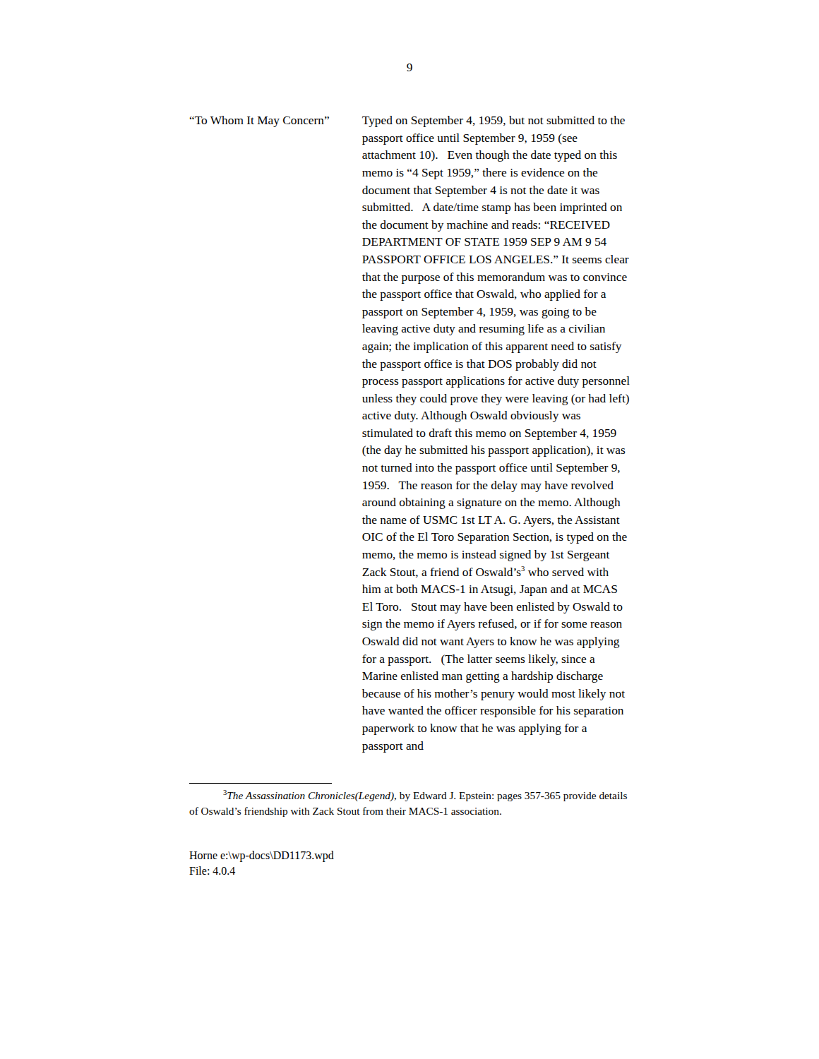9
“To Whom It May Concern”
Typed on September 4, 1959, but not submitted to the passport office until September 9, 1959 (see attachment 10). Even though the date typed on this memo is “4 Sept 1959,” there is evidence on the document that September 4 is not the date it was submitted. A date/time stamp has been imprinted on the document by machine and reads: “RECEIVED DEPARTMENT OF STATE 1959 SEP 9 AM 9 54 PASSPORT OFFICE LOS ANGELES.” It seems clear that the purpose of this memorandum was to convince the passport office that Oswald, who applied for a passport on September 4, 1959, was going to be leaving active duty and resuming life as a civilian again; the implication of this apparent need to satisfy the passport office is that DOS probably did not process passport applications for active duty personnel unless they could prove they were leaving (or had left) active duty. Although Oswald obviously was stimulated to draft this memo on September 4, 1959 (the day he submitted his passport application), it was not turned into the passport office until September 9, 1959. The reason for the delay may have revolved around obtaining a signature on the memo. Although the name of USMC 1st LT A. G. Ayers, the Assistant OIC of the El Toro Separation Section, is typed on the memo, the memo is instead signed by 1st Sergeant Zack Stout, a friend of Oswald’s3 who served with him at both MACS-1 in Atsugi, Japan and at MCAS El Toro. Stout may have been enlisted by Oswald to sign the memo if Ayers refused, or if for some reason Oswald did not want Ayers to know he was applying for a passport. (The latter seems likely, since a Marine enlisted man getting a hardship discharge because of his mother’s penury would most likely not have wanted the officer responsible for his separation paperwork to know that he was applying for a passport and
3The Assassination Chronicles(Legend), by Edward J. Epstein: pages 357-365 provide details of Oswald’s friendship with Zack Stout from their MACS-1 association.
Horne e:\wp-docs\DD1173.wpd
File: 4.0.4